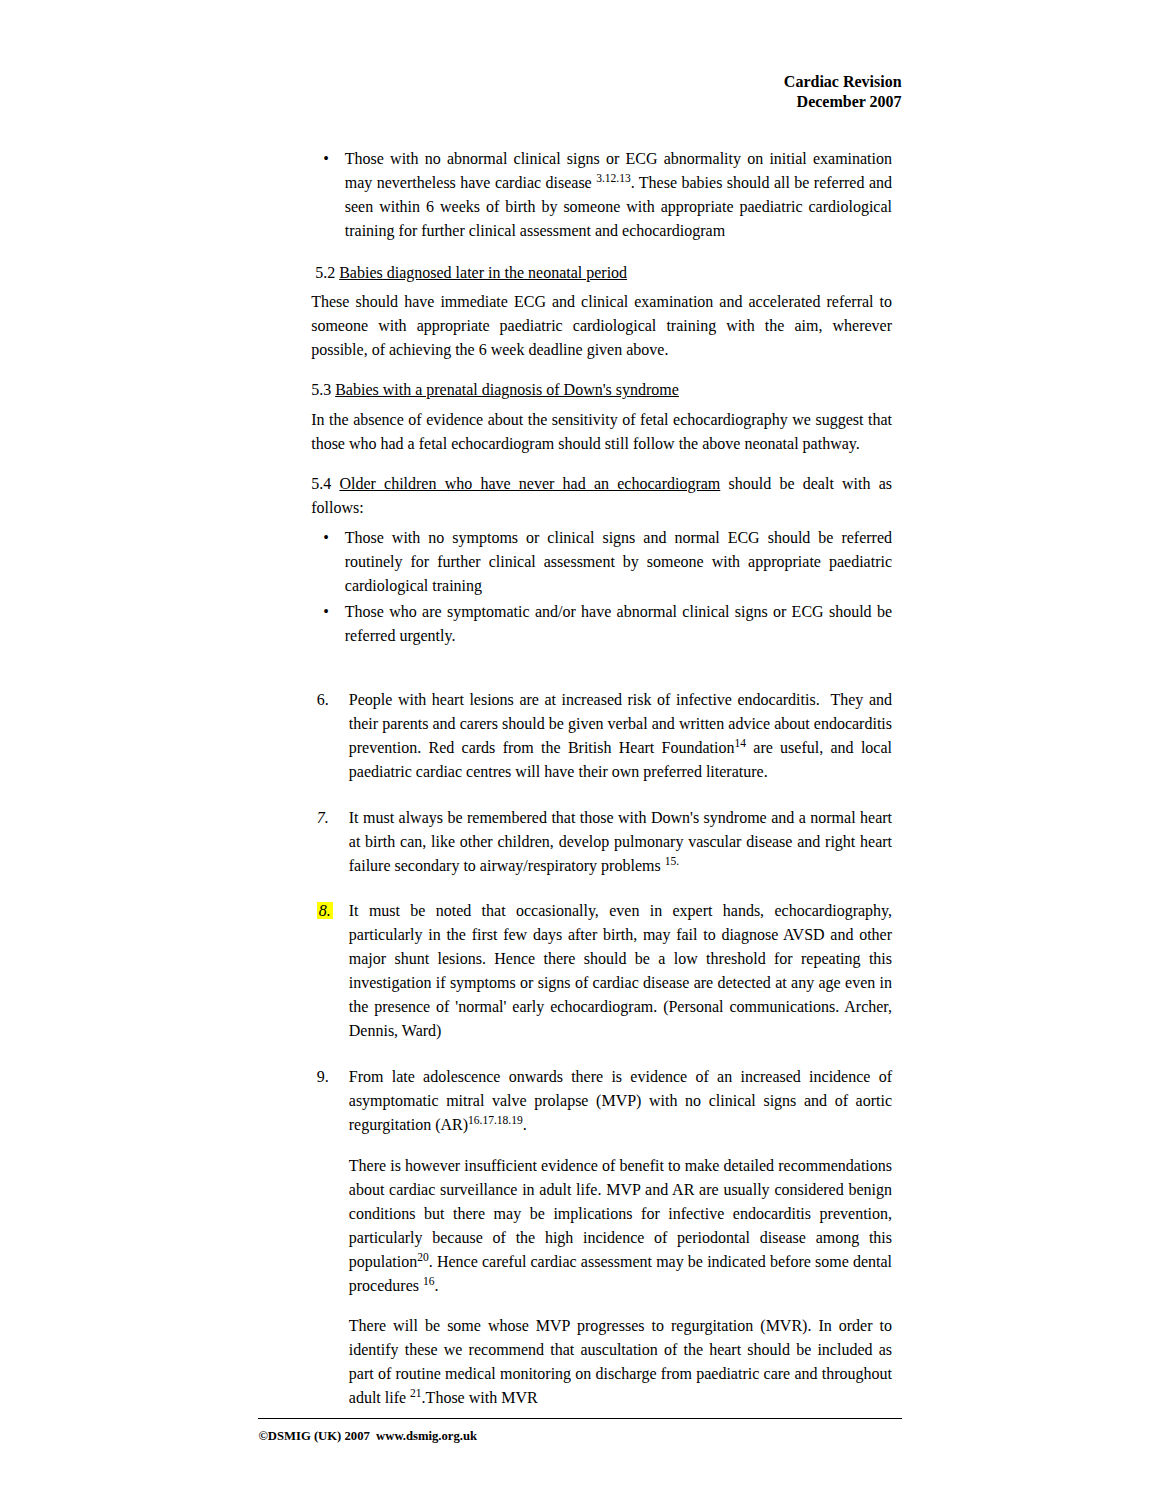Cardiac Revision
December 2007
Those with no abnormal clinical signs or ECG abnormality on initial examination may nevertheless have cardiac disease 3.12.13. These babies should all be referred and seen within 6 weeks of birth by someone with appropriate paediatric cardiological training for further clinical assessment and echocardiogram
5.2 Babies diagnosed later in the neonatal period
These should have immediate ECG and clinical examination and accelerated referral to someone with appropriate paediatric cardiological training with the aim, wherever possible, of achieving the 6 week deadline given above.
5.3 Babies with a prenatal diagnosis of Down's syndrome
In the absence of evidence about the sensitivity of fetal echocardiography we suggest that those who had a fetal echocardiogram should still follow the above neonatal pathway.
5.4 Older children who have never had an echocardiogram should be dealt with as follows:
Those with no symptoms or clinical signs and normal ECG should be referred routinely for further clinical assessment by someone with appropriate paediatric cardiological training
Those who are symptomatic and/or have abnormal clinical signs or ECG should be referred urgently.
6. People with heart lesions are at increased risk of infective endocarditis. They and their parents and carers should be given verbal and written advice about endocarditis prevention. Red cards from the British Heart Foundation14 are useful, and local paediatric cardiac centres will have their own preferred literature.
7. It must always be remembered that those with Down's syndrome and a normal heart at birth can, like other children, develop pulmonary vascular disease and right heart failure secondary to airway/respiratory problems 15.
8. It must be noted that occasionally, even in expert hands, echocardiography, particularly in the first few days after birth, may fail to diagnose AVSD and other major shunt lesions. Hence there should be a low threshold for repeating this investigation if symptoms or signs of cardiac disease are detected at any age even in the presence of 'normal' early echocardiogram. (Personal communications. Archer, Dennis, Ward)
9. From late adolescence onwards there is evidence of an increased incidence of asymptomatic mitral valve prolapse (MVP) with no clinical signs and of aortic regurgitation (AR)16.17.18.19.
There is however insufficient evidence of benefit to make detailed recommendations about cardiac surveillance in adult life. MVP and AR are usually considered benign conditions but there may be implications for infective endocarditis prevention, particularly because of the high incidence of periodontal disease among this population20. Hence careful cardiac assessment may be indicated before some dental procedures 16.
There will be some whose MVP progresses to regurgitation (MVR). In order to identify these we recommend that auscultation of the heart should be included as part of routine medical monitoring on discharge from paediatric care and throughout adult life 21.Those with MVR
©DSMIG (UK) 2007 www.dsmig.org.uk